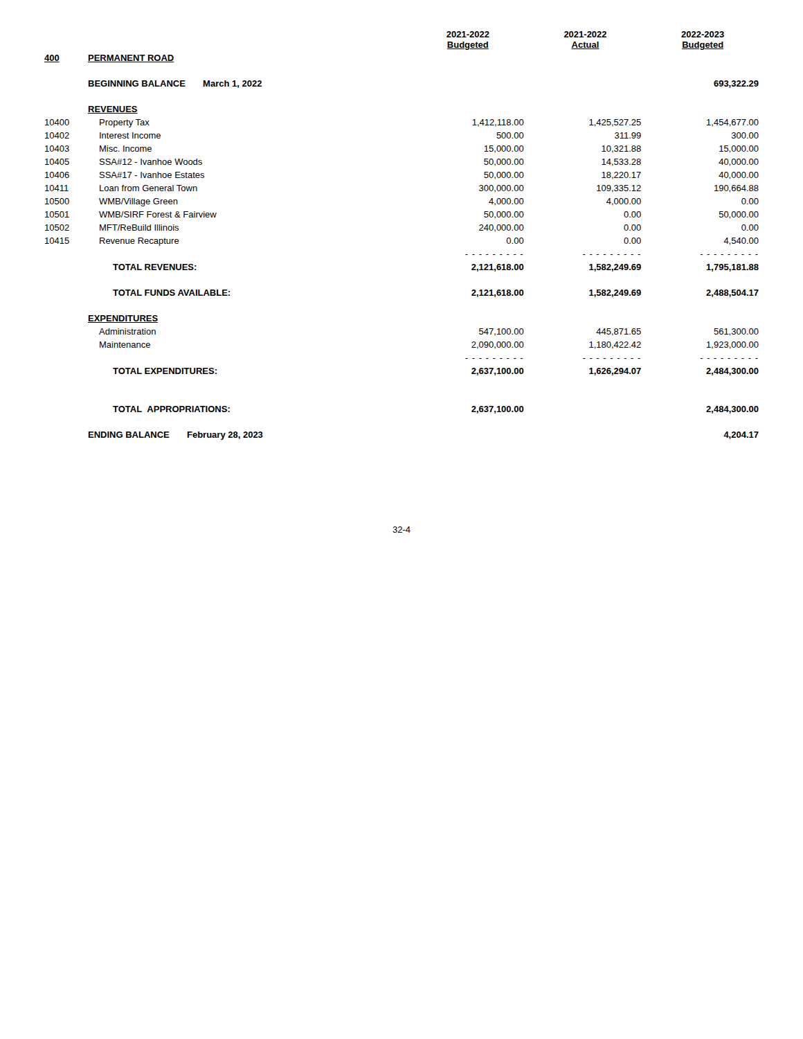| | | 2021-2022 Budgeted | 2021-2022 Actual | 2022-2023 Budgeted |
| 400 | PERMANENT ROAD | | | |
| | BEGINNING BALANCE March 1, 2022 | | | 693,322.29 |
| | REVENUES | | | |
| 10400 | Property Tax | 1,412,118.00 | 1,425,527.25 | 1,454,677.00 |
| 10402 | Interest Income | 500.00 | 311.99 | 300.00 |
| 10403 | Misc. Income | 15,000.00 | 10,321.88 | 15,000.00 |
| 10405 | SSA#12 - Ivanhoe Woods | 50,000.00 | 14,533.28 | 40,000.00 |
| 10406 | SSA#17 - Ivanhoe Estates | 50,000.00 | 18,220.17 | 40,000.00 |
| 10411 | Loan from General Town | 300,000.00 | 109,335.12 | 190,664.88 |
| 10500 | WMB/Village Green | 4,000.00 | 4,000.00 | 0.00 |
| 10501 | WMB/SIRF Forest & Fairview | 50,000.00 | 0.00 | 50,000.00 |
| 10502 | MFT/ReBuild Illinois | 240,000.00 | 0.00 | 0.00 |
| 10415 | Revenue Recapture | 0.00 | 0.00 | 4,540.00 |
| | | - - - - - - - - - | - - - - - - - - - | - - - - - - - - - |
| | TOTAL REVENUES: | 2,121,618.00 | 1,582,249.69 | 1,795,181.88 |
| | TOTAL FUNDS AVAILABLE: | 2,121,618.00 | 1,582,249.69 | 2,488,504.17 |
| | EXPENDITURES | | | |
| | Administration | 547,100.00 | 445,871.65 | 561,300.00 |
| | Maintenance | 2,090,000.00 | 1,180,422.42 | 1,923,000.00 |
| | | - - - - - - - - - | - - - - - - - - - | - - - - - - - - - |
| | TOTAL EXPENDITURES: | 2,637,100.00 | 1,626,294.07 | 2,484,300.00 |
| | TOTAL APPROPRIATIONS: | 2,637,100.00 | | 2,484,300.00 |
| | ENDING BALANCE February 28, 2023 | | | 4,204.17 |
32-4